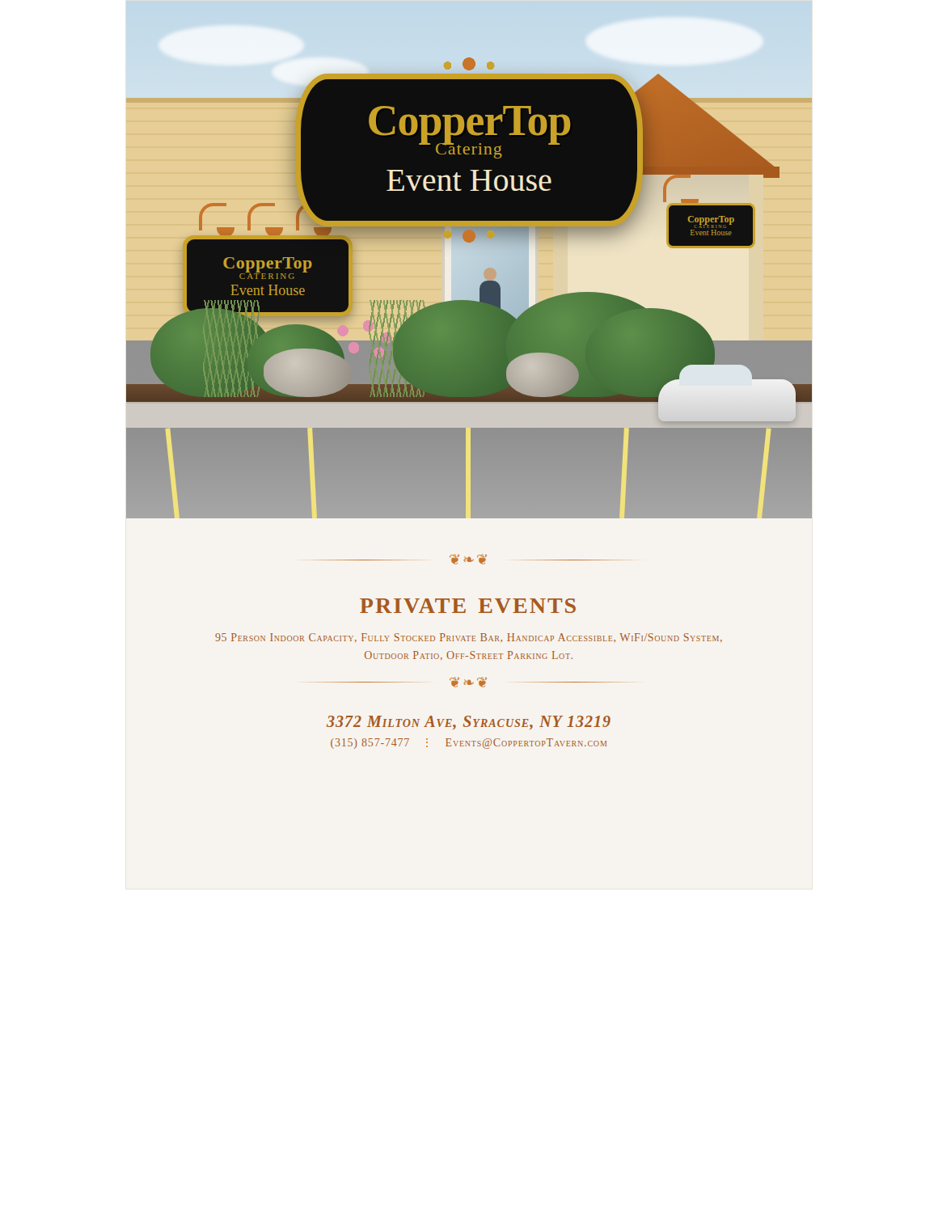CopperTop Catering Event House
CopperTop Catering Event House
Copper Top
Catering
Event House
❦❧❦
Private Events
95 Person Indoor Capacity, Fully Stocked Private Bar, Handicap Accessible, WiFi/Sound System, Outdoor Patio, Off-Street Parking Lot.
❦❧❦
3372 Milton Ave, Syracuse, NY 13219
(315) 857-7477 ⋮ Events@CoppertopTavern.com